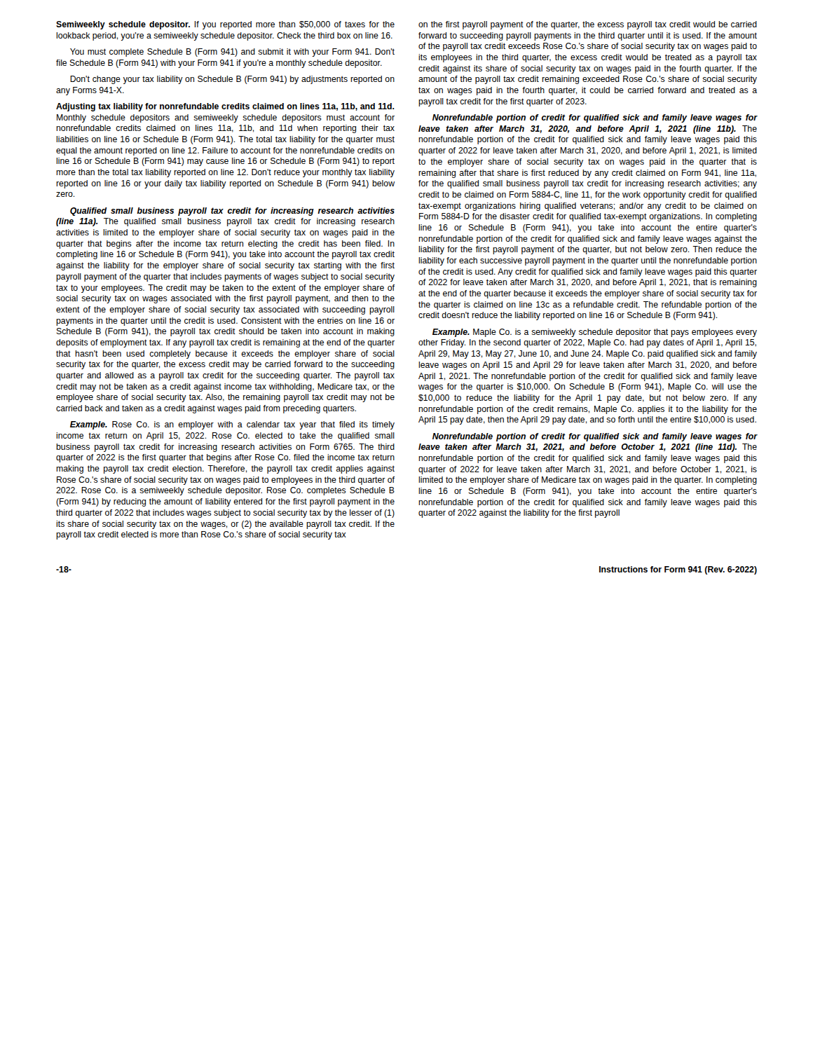Semiweekly schedule depositor. If you reported more than $50,000 of taxes for the lookback period, you're a semiweekly schedule depositor. Check the third box on line 16.
You must complete Schedule B (Form 941) and submit it with your Form 941. Don't file Schedule B (Form 941) with your Form 941 if you're a monthly schedule depositor.
Don't change your tax liability on Schedule B (Form 941) by adjustments reported on any Forms 941-X.
Adjusting tax liability for nonrefundable credits claimed on lines 11a, 11b, and 11d. Monthly schedule depositors and semiweekly schedule depositors must account for nonrefundable credits claimed on lines 11a, 11b, and 11d when reporting their tax liabilities on line 16 or Schedule B (Form 941). The total tax liability for the quarter must equal the amount reported on line 12. Failure to account for the nonrefundable credits on line 16 or Schedule B (Form 941) may cause line 16 or Schedule B (Form 941) to report more than the total tax liability reported on line 12. Don't reduce your monthly tax liability reported on line 16 or your daily tax liability reported on Schedule B (Form 941) below zero.
Qualified small business payroll tax credit for increasing research activities (line 11a). The qualified small business payroll tax credit for increasing research activities is limited to the employer share of social security tax on wages paid in the quarter that begins after the income tax return electing the credit has been filed. In completing line 16 or Schedule B (Form 941), you take into account the payroll tax credit against the liability for the employer share of social security tax starting with the first payroll payment of the quarter that includes payments of wages subject to social security tax to your employees. The credit may be taken to the extent of the employer share of social security tax on wages associated with the first payroll payment, and then to the extent of the employer share of social security tax associated with succeeding payroll payments in the quarter until the credit is used. Consistent with the entries on line 16 or Schedule B (Form 941), the payroll tax credit should be taken into account in making deposits of employment tax. If any payroll tax credit is remaining at the end of the quarter that hasn't been used completely because it exceeds the employer share of social security tax for the quarter, the excess credit may be carried forward to the succeeding quarter and allowed as a payroll tax credit for the succeeding quarter. The payroll tax credit may not be taken as a credit against income tax withholding, Medicare tax, or the employee share of social security tax. Also, the remaining payroll tax credit may not be carried back and taken as a credit against wages paid from preceding quarters.
Example. Rose Co. is an employer with a calendar tax year that filed its timely income tax return on April 15, 2022. Rose Co. elected to take the qualified small business payroll tax credit for increasing research activities on Form 6765. The third quarter of 2022 is the first quarter that begins after Rose Co. filed the income tax return making the payroll tax credit election. Therefore, the payroll tax credit applies against Rose Co.'s share of social security tax on wages paid to employees in the third quarter of 2022. Rose Co. is a semiweekly schedule depositor. Rose Co. completes Schedule B (Form 941) by reducing the amount of liability entered for the first payroll payment in the third quarter of 2022 that includes wages subject to social security tax by the lesser of (1) its share of social security tax on the wages, or (2) the available payroll tax credit. If the payroll tax credit elected is more than Rose Co.'s share of social security tax
on the first payroll payment of the quarter, the excess payroll tax credit would be carried forward to succeeding payroll payments in the third quarter until it is used. If the amount of the payroll tax credit exceeds Rose Co.'s share of social security tax on wages paid to its employees in the third quarter, the excess credit would be treated as a payroll tax credit against its share of social security tax on wages paid in the fourth quarter. If the amount of the payroll tax credit remaining exceeded Rose Co.'s share of social security tax on wages paid in the fourth quarter, it could be carried forward and treated as a payroll tax credit for the first quarter of 2023.
Nonrefundable portion of credit for qualified sick and family leave wages for leave taken after March 31, 2020, and before April 1, 2021 (line 11b). The nonrefundable portion of the credit for qualified sick and family leave wages paid this quarter of 2022 for leave taken after March 31, 2020, and before April 1, 2021, is limited to the employer share of social security tax on wages paid in the quarter that is remaining after that share is first reduced by any credit claimed on Form 941, line 11a, for the qualified small business payroll tax credit for increasing research activities; any credit to be claimed on Form 5884-C, line 11, for the work opportunity credit for qualified tax-exempt organizations hiring qualified veterans; and/or any credit to be claimed on Form 5884-D for the disaster credit for qualified tax-exempt organizations. In completing line 16 or Schedule B (Form 941), you take into account the entire quarter's nonrefundable portion of the credit for qualified sick and family leave wages against the liability for the first payroll payment of the quarter, but not below zero. Then reduce the liability for each successive payroll payment in the quarter until the nonrefundable portion of the credit is used. Any credit for qualified sick and family leave wages paid this quarter of 2022 for leave taken after March 31, 2020, and before April 1, 2021, that is remaining at the end of the quarter because it exceeds the employer share of social security tax for the quarter is claimed on line 13c as a refundable credit. The refundable portion of the credit doesn't reduce the liability reported on line 16 or Schedule B (Form 941).
Example. Maple Co. is a semiweekly schedule depositor that pays employees every other Friday. In the second quarter of 2022, Maple Co. had pay dates of April 1, April 15, April 29, May 13, May 27, June 10, and June 24. Maple Co. paid qualified sick and family leave wages on April 15 and April 29 for leave taken after March 31, 2020, and before April 1, 2021. The nonrefundable portion of the credit for qualified sick and family leave wages for the quarter is $10,000. On Schedule B (Form 941), Maple Co. will use the $10,000 to reduce the liability for the April 1 pay date, but not below zero. If any nonrefundable portion of the credit remains, Maple Co. applies it to the liability for the April 15 pay date, then the April 29 pay date, and so forth until the entire $10,000 is used.
Nonrefundable portion of credit for qualified sick and family leave wages for leave taken after March 31, 2021, and before October 1, 2021 (line 11d). The nonrefundable portion of the credit for qualified sick and family leave wages paid this quarter of 2022 for leave taken after March 31, 2021, and before October 1, 2021, is limited to the employer share of Medicare tax on wages paid in the quarter. In completing line 16 or Schedule B (Form 941), you take into account the entire quarter's nonrefundable portion of the credit for qualified sick and family leave wages paid this quarter of 2022 against the liability for the first payroll
-18- Instructions for Form 941 (Rev. 6-2022)